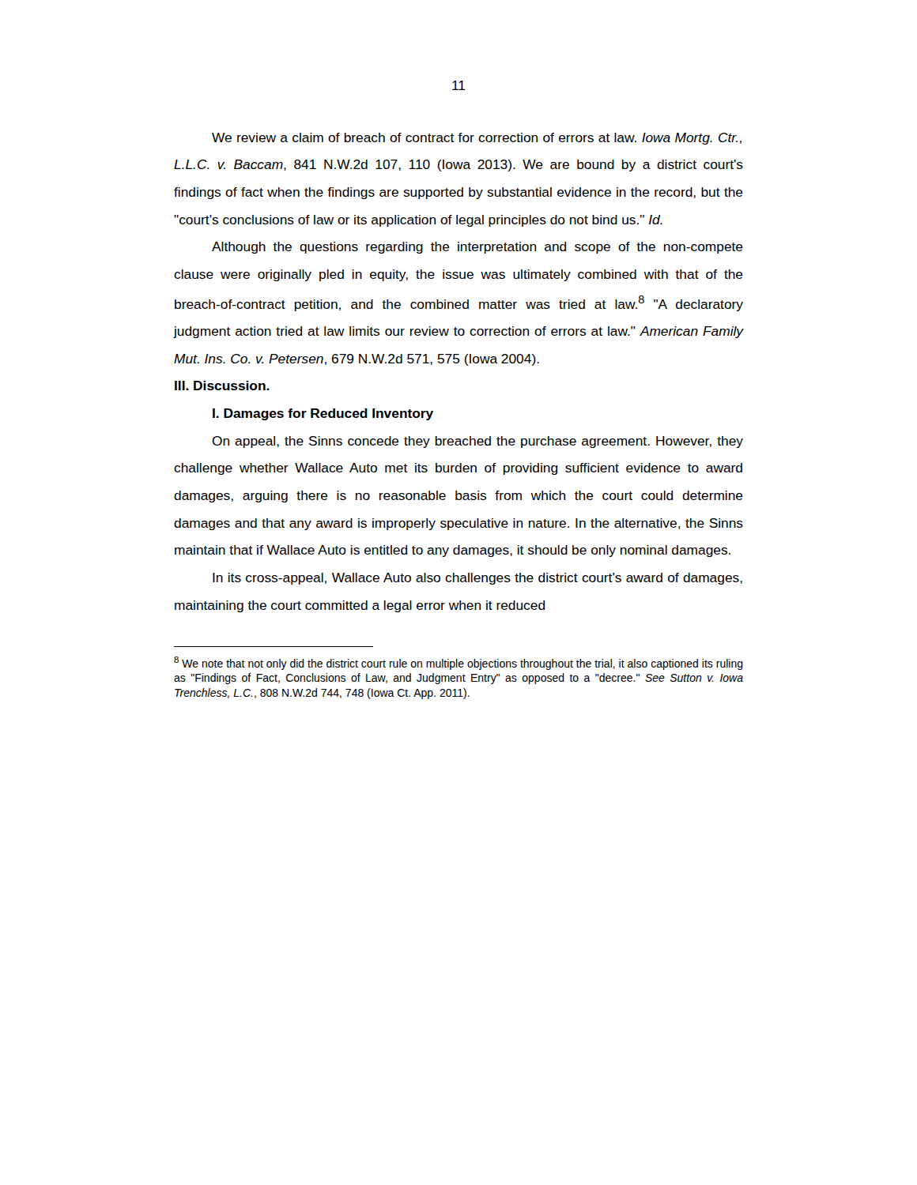11
We review a claim of breach of contract for correction of errors at law. Iowa Mortg. Ctr., L.L.C. v. Baccam, 841 N.W.2d 107, 110 (Iowa 2013). We are bound by a district court's findings of fact when the findings are supported by substantial evidence in the record, but the "court's conclusions of law or its application of legal principles do not bind us." Id.
Although the questions regarding the interpretation and scope of the non-compete clause were originally pled in equity, the issue was ultimately combined with that of the breach-of-contract petition, and the combined matter was tried at law.8 "A declaratory judgment action tried at law limits our review to correction of errors at law." American Family Mut. Ins. Co. v. Petersen, 679 N.W.2d 571, 575 (Iowa 2004).
III. Discussion.
I. Damages for Reduced Inventory
On appeal, the Sinns concede they breached the purchase agreement. However, they challenge whether Wallace Auto met its burden of providing sufficient evidence to award damages, arguing there is no reasonable basis from which the court could determine damages and that any award is improperly speculative in nature. In the alternative, the Sinns maintain that if Wallace Auto is entitled to any damages, it should be only nominal damages.
In its cross-appeal, Wallace Auto also challenges the district court's award of damages, maintaining the court committed a legal error when it reduced
8 We note that not only did the district court rule on multiple objections throughout the trial, it also captioned its ruling as "Findings of Fact, Conclusions of Law, and Judgment Entry" as opposed to a "decree." See Sutton v. Iowa Trenchless, L.C., 808 N.W.2d 744, 748 (Iowa Ct. App. 2011).